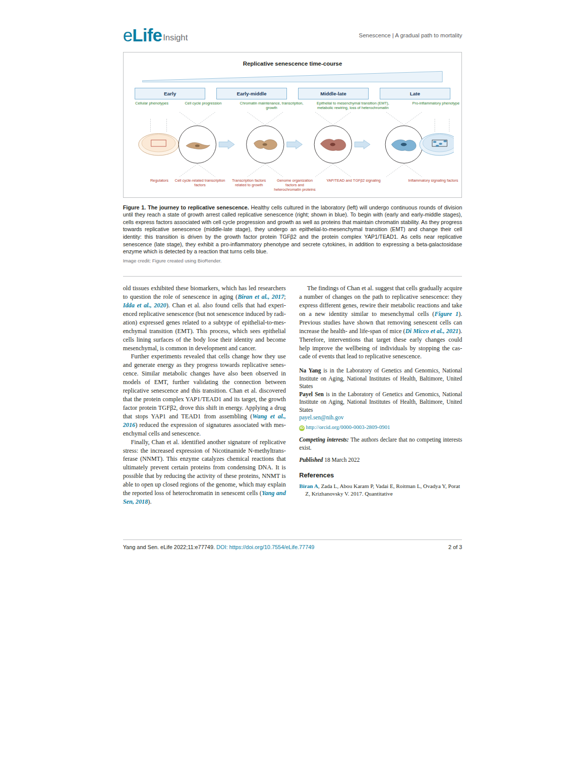eLife Insight
Senescence | A gradual path to mortality
Replicative senescence time-course
Early
Early-middle
Middle-late
Late
Cellular phenotypes
Cell cycle progression
Chromatin maintenance, transcription, growth
Epithelial to mesenchymal transition (EMT), metabolic rewiring, loss of heterochromatin
Pro-inflammatory phenotype
Regulators
Cell cycle-related transcription factors
Transcription factors related to growth
Genome organization factors and heterochromatin proteins
YAP/TEAD and TGFβ2 signaling
Inflammatory signaling factors
Figure 1. The journey to replicative senescence. Healthy cells cultured in the laboratory (left) will undergo continuous rounds of division until they reach a state of growth arrest called replicative senescence (right; shown in blue). To begin with (early and early-middle stages), cells express factors associated with cell cycle progression and growth as well as proteins that maintain chromatin stability. As they progress towards replicative senescence (middle-late stage), they undergo an epithelial-to-mesenchymal transition (EMT) and change their cell identity: this transition is driven by the growth factor protein TGFβ2 and the protein complex YAP1/TEAD1. As cells near replicative senescence (late stage), they exhibit a pro-inflammatory phenotype and secrete cytokines, in addition to expressing a beta-galactosidase enzyme which is detected by a reaction that turns cells blue. Image credit: Figure created using BioRender.
old tissues exhibited these biomarkers, which has led researchers to question the role of senescence in aging (Biran et al., 2017; Idda et al., 2020). Chan et al. also found cells that had experienced replicative senescence (but not senescence induced by radiation) expressed genes related to a subtype of epithelial-to-mesenchymal transition (EMT). This process, which sees epithelial cells lining surfaces of the body lose their identity and become mesenchymal, is common in development and cancer.
Further experiments revealed that cells change how they use and generate energy as they progress towards replicative senescence. Similar metabolic changes have also been observed in models of EMT, further validating the connection between replicative senescence and this transition. Chan et al. discovered that the protein complex YAP1/TEAD1 and its target, the growth factor protein TGFβ2, drove this shift in energy. Applying a drug that stops YAP1 and TEAD1 from assembling (Wang et al., 2016) reduced the expression of signatures associated with mesenchymal cells and senescence.
Finally, Chan et al. identified another signature of replicative stress: the increased expression of Nicotinamide N-methyltransferase (NNMT). This enzyme catalyzes chemical reactions that ultimately prevent certain proteins from condensing DNA. It is possible that by reducing the activity of these proteins, NNMT is able to open up closed regions of the genome, which may explain the reported loss of heterochromatin in senescent cells (Yang and Sen, 2018).
The findings of Chan et al. suggest that cells gradually acquire a number of changes on the path to replicative senescence: they express different genes, rewire their metabolic reactions and take on a new identity similar to mesenchymal cells (Figure 1). Previous studies have shown that removing senescent cells can increase the health- and life-span of mice (Di Micco et al., 2021). Therefore, interventions that target these early changes could help improve the wellbeing of individuals by stopping the cascade of events that lead to replicative senescence.
Na Yang is in the Laboratory of Genetics and Genomics, National Institute on Aging, National Institutes of Health, Baltimore, United States
Payel Sen is in the Laboratory of Genetics and Genomics, National Institute on Aging, National Institutes of Health, Baltimore, United States
payel.sen@nih.gov
iDhttp://orcid.org/0000-0003-2809-0901
Competing interests: The authors declare that no competing interests exist.
Published 18 March 2022
References
Biran A, Zada L, Abou Karam P, Vadai E, Roitman L, Ovadya Y, Porat Z, Krizhanovsky V. 2017. Quantitative
Yang and Sen. eLife 2022;11:e77749. DOI: https://doi.org/10.7554/eLife.77749
2 of 3